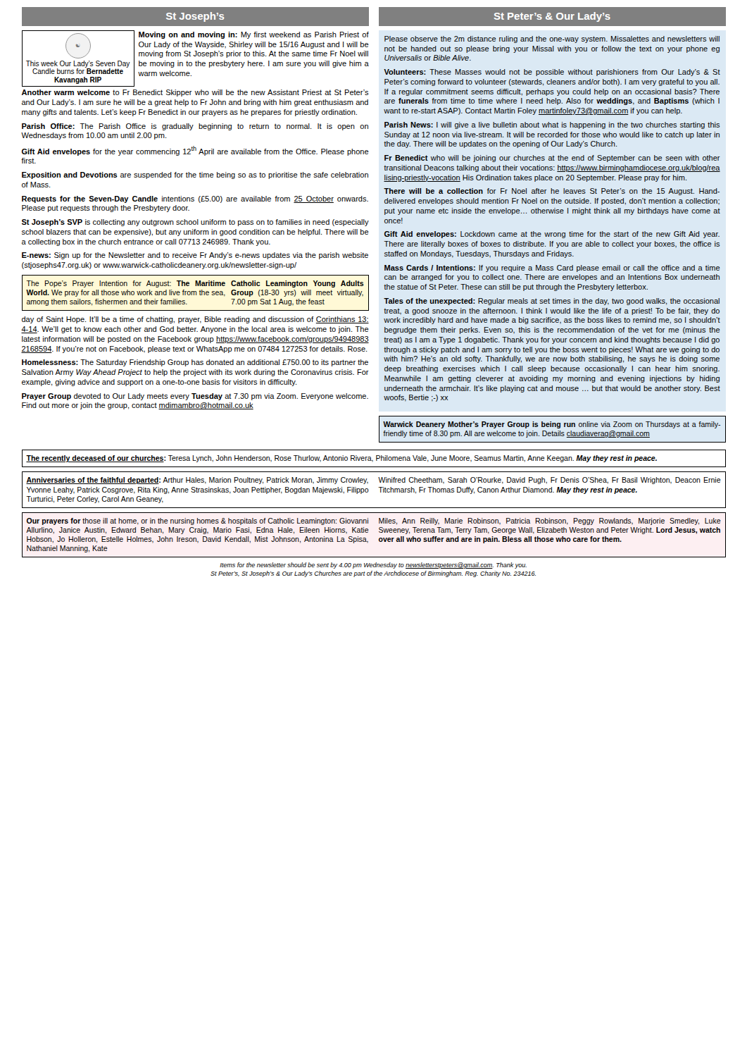St Joseph’s
☯ This week Our Lady’s Seven Day Candle burns for Bernadette Kavangah RIP
Moving on and moving in: My first weekend as Parish Priest of Our Lady of the Wayside, Shirley will be 15/16 August and I will be moving from St Joseph’s prior to this. At the same time Fr Noel will be moving in to the presbytery here. I am sure you will give him a warm welcome.
Another warm welcome to Fr Benedict Skipper who will be the new Assistant Priest at St Peter’s and Our Lady’s. I am sure he will be a great help to Fr John and bring with him great enthusiasm and many gifts and talents. Let’s keep Fr Benedict in our prayers as he prepares for priestly ordination.
Parish Office: The Parish Office is gradually beginning to return to normal. It is open on Wednesdays from 10.00 am until 2.00 pm.
Gift Aid envelopes for the year commencing 12th April are available from the Office. Please phone first.
Exposition and Devotions are suspended for the time being so as to prioritise the safe celebration of Mass.
Requests for the Seven-Day Candle intentions (£5.00) are available from 25 October onwards. Please put requests through the Presbytery door.
St Joseph’s SVP is collecting any outgrown school uniform to pass on to families in need (especially school blazers that can be expensive), but any uniform in good condition can be helpful. There will be a collecting box in the church entrance or call 07713 246989. Thank you.
E-news: Sign up for the Newsletter and to receive Fr Andy’s e-news updates via the parish website (stjosephs47.org.uk) or www.warwick-catholicdeanery.org.uk/newsletter-sign-up/
T he Pope’s Prayer Intention for August: The Maritime World. We pray for all those who work and live from the sea, among them sailors, fishermen and their families.
Catholic Leamington Young Adults Group (18-30 yrs) will meet virtually, 7.00 pm Sat 1 Aug, the feast
day of Saint Hope. It’ll be a time of chatting, prayer, Bible reading and discussion of Corinthians 13: 4-14. We’ll get to know each other and God better. Anyone in the local area is welcome to join. The latest information will be posted on the Facebook group https://www.facebook.com/groups/949489832168594. If you’re not on Facebook, please text or WhatsApp me on 07484 127253 for details. Rose.
Homelessness: The Saturday Friendship Group has donated an additional £750.00 to its partner the Salvation Army Way Ahead Project to help the project with its work during the Coronavirus crisis. For example, giving advice and support on a one-to-one basis for visitors in difficulty.
Prayer Group devoted to Our Lady meets every Tuesday at 7.30 pm via Zoom. Everyone welcome. Find out more or join the group, contact mdimambro@hotmail.co.uk
St Peter’s & Our Lady’s
Please observe the 2m distance ruling and the one-way system. Missalettes and newsletters will not be handed out so please bring your Missal with you or follow the text on your phone eg Universalis or Bible Alive.
Volunteers: These Masses would not be possible without parishioners from Our Lady’s & St Peter’s coming forward to volunteer (stewards, cleaners and/or both). I am very grateful to you all. If a regular commitment seems difficult, perhaps you could help on an occasional basis? There are funerals from time to time where I need help. Also for weddings, and Baptisms (which I want to re-start ASAP). Contact Martin Foley martinfoley73@gmail.com if you can help.
Parish News: I will give a live bulletin about what is happening in the two churches starting this Sunday at 12 noon via live-stream. It will be recorded for those who would like to catch up later in the day. There will be updates on the opening of Our Lady’s Church.
Fr Benedict who will be joining our churches at the end of September can be seen with other transitional Deacons talking about their vocations: https://www.birminghamdiocese.org.uk/blog/realising-priestly-vocation His Ordination takes place on 20 September. Please pray for him.
There will be a collection for Fr Noel after he leaves St Peter’s on the 15 August. Hand-delivered envelopes should mention Fr Noel on the outside. If posted, don’t mention a collection; put your name etc inside the envelope… otherwise I might think all my birthdays have come at once!
Gift Aid envelopes: Lockdown came at the wrong time for the start of the new Gift Aid year. There are literally boxes of boxes to distribute. If you are able to collect your boxes, the office is staffed on Mondays, Tuesdays, Thursdays and Fridays.
Mass Cards / Intentions: If you require a Mass Card please email or call the office and a time can be arranged for you to collect one. There are envelopes and an Intentions Box underneath the statue of St Peter. These can still be put through the Presbytery letterbox.
Tales of the unexpected: Regular meals at set times in the day, two good walks, the occasional treat, a good snooze in the afternoon. I think I would like the life of a priest! To be fair, they do work incredibly hard and have made a big sacrifice, as the boss likes to remind me, so I shouldn’t begrudge them their perks. Even so, this is the recommendation of the vet for me (minus the treat) as I am a Type 1 dogabetic. Thank you for your concern and kind thoughts because I did go through a sticky patch and I am sorry to tell you the boss went to pieces! What are we going to do with him? He’s an old softy. Thankfully, we are now both stabilising, he says he is doing some deep breathing exercises which I call sleep because occasionally I can hear him snoring. Meanwhile I am getting cleverer at avoiding my morning and evening injections by hiding underneath the armchair. It’s like playing cat and mouse … but that would be another story. Best woofs, Bertie ;-) xx
Warwick Deanery Mother’s Prayer Group is being run online via Zoom on Thursdays at a family-friendly time of 8.30 pm. All are welcome to join. Details claudiaverag@gmail.com
The recently deceased of our churches: Teresa Lynch, John Henderson, Rose Thurlow, Antonio Rivera, Philomena Vale, June Moore, Seamus Martin, Anne Keegan. May they rest in peace.
Anniversaries of the faithful departed: Arthur Hales, Marion Poultney, Patrick Moran, Jimmy Crowley, Yvonne Leahy, Patrick Cosgrove, Rita King, Anne Strasinskas, Joan Pettipher, Bogdan Majewski, Filippo Turturici, Peter Corley, Carol Ann Geaney,
Winifred Cheetham, Sarah O’Rourke, David Pugh, Fr Denis O’Shea, Fr Basil Wrighton, Deacon Ernie Titchmarsh, Fr Thomas Duffy, Canon Arthur Diamond. May they rest in peace.
Our prayers for those ill at home, or in the nursing homes & hospitals of Catholic Leamington: Giovanni Allurlino, Janice Austin, Edward Behan, Mary Craig, Mario Fasi, Edna Hale, Eileen Hiorns, Katie Hobson, Jo Holleron, Estelle Holmes, John Ireson, David Kendall, Mist Johnson, Antonina La Spisa, Nathaniel Manning, Kate
Miles, Ann Reilly, Marie Robinson, Patricia Robinson, Peggy Rowlands, Marjorie Smedley, Luke Sweeney, Terena Tam, Terry Tam, George Wall, Elizabeth Weston and Peter Wright. Lord Jesus, watch over all who suffer and are in pain. Bless all those who care for them.
Items for the newsletter should be sent by 4.00 pm Wednesday to newsletterstpeters@gmail.com. Thank you.
St Peter’s, St Joseph’s & Our Lady’s Churches are part of the Archdiocese of Birmingham. Reg. Charity No. 234216.